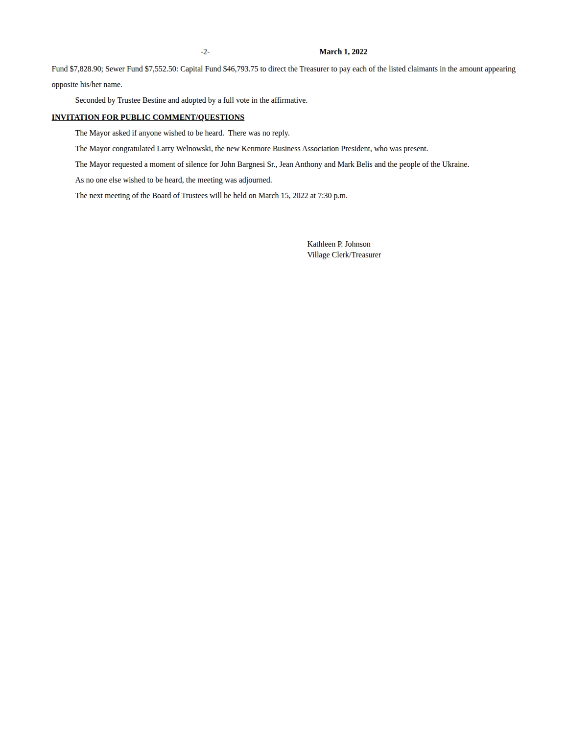-2- March 1, 2022
Fund $7,828.90; Sewer Fund $7,552.50: Capital Fund $46,793.75 to direct the Treasurer to pay each of the listed claimants in the amount appearing opposite his/her name.
Seconded by Trustee Bestine and adopted by a full vote in the affirmative.
INVITATION FOR PUBLIC COMMENT/QUESTIONS
The Mayor asked if anyone wished to be heard. There was no reply.
The Mayor congratulated Larry Welnowski, the new Kenmore Business Association President, who was present.
The Mayor requested a moment of silence for John Bargnesi Sr., Jean Anthony and Mark Belis and the people of the Ukraine.
As no one else wished to be heard, the meeting was adjourned.
The next meeting of the Board of Trustees will be held on March 15, 2022 at 7:30 p.m.
Kathleen P. Johnson
Village Clerk/Treasurer